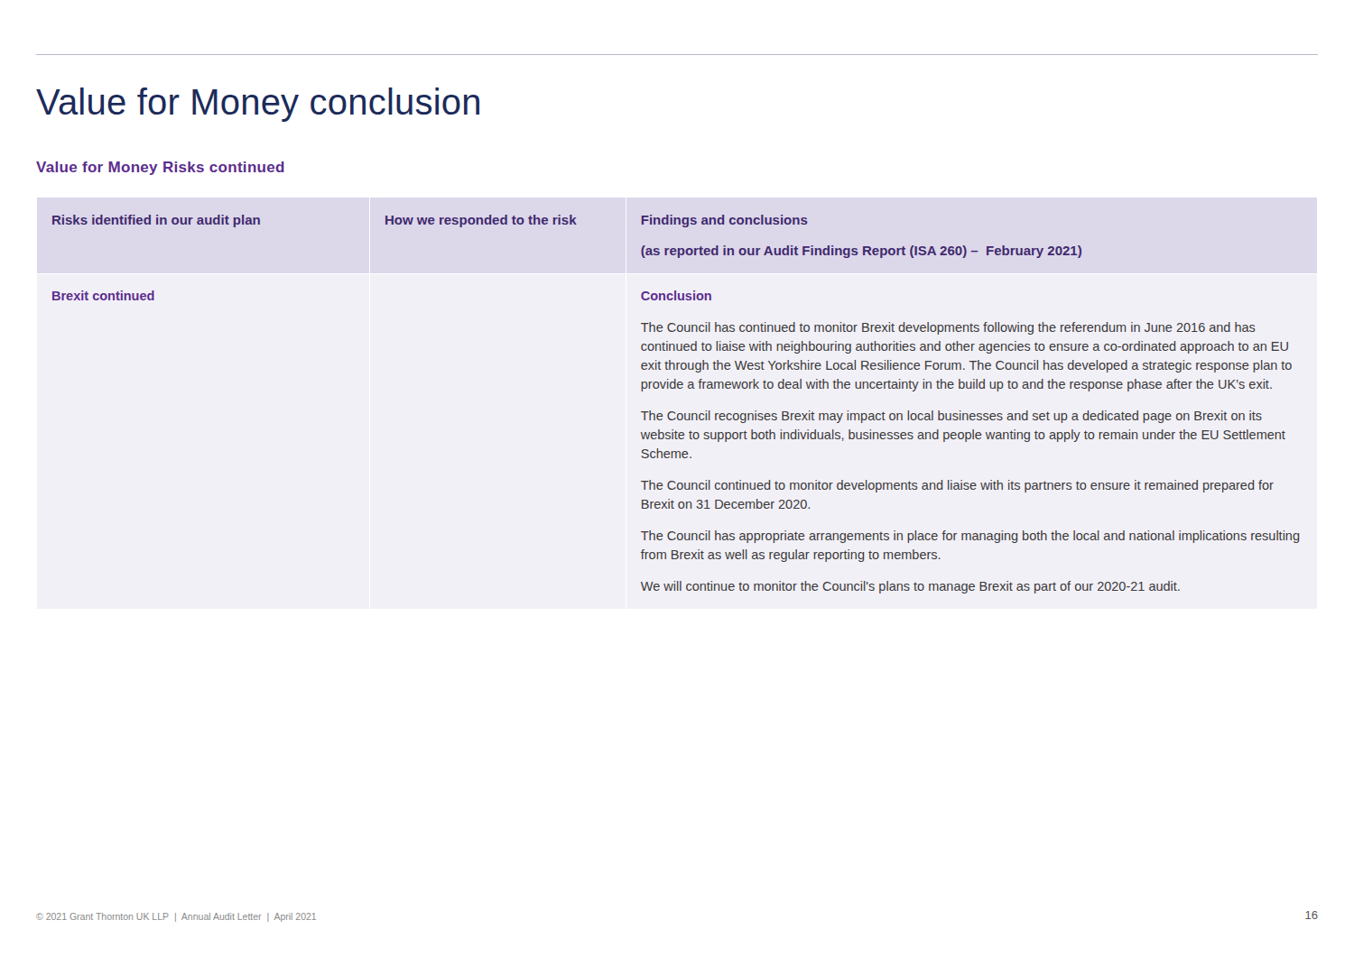Value for Money conclusion
Value for Money Risks continued
| Risks identified in our audit plan | How we responded to the risk | Findings and conclusions (as reported in our Audit Findings Report (ISA 260) – February 2021) |
| --- | --- | --- |
| Brexit continued | | Conclusion The Council has continued to monitor Brexit developments following the referendum in June 2016 and has continued to liaise with neighbouring authorities and other agencies to ensure a co-ordinated approach to an EU exit through the West Yorkshire Local Resilience Forum. The Council has developed a strategic response plan to provide a framework to deal with the uncertainty in the build up to and the response phase after the UK’s exit. The Council recognises Brexit may impact on local businesses and set up a dedicated page on Brexit on its website to support both individuals, businesses and people wanting to apply to remain under the EU Settlement Scheme. The Council continued to monitor developments and liaise with its partners to ensure it remained prepared for Brexit on 31 December 2020. The Council has appropriate arrangements in place for managing both the local and national implications resulting from Brexit as well as regular reporting to members. We will continue to monitor the Council's plans to manage Brexit as part of our 2020-21 audit. |
© 2021 Grant Thornton UK LLP | Annual Audit Letter | April 2021
16